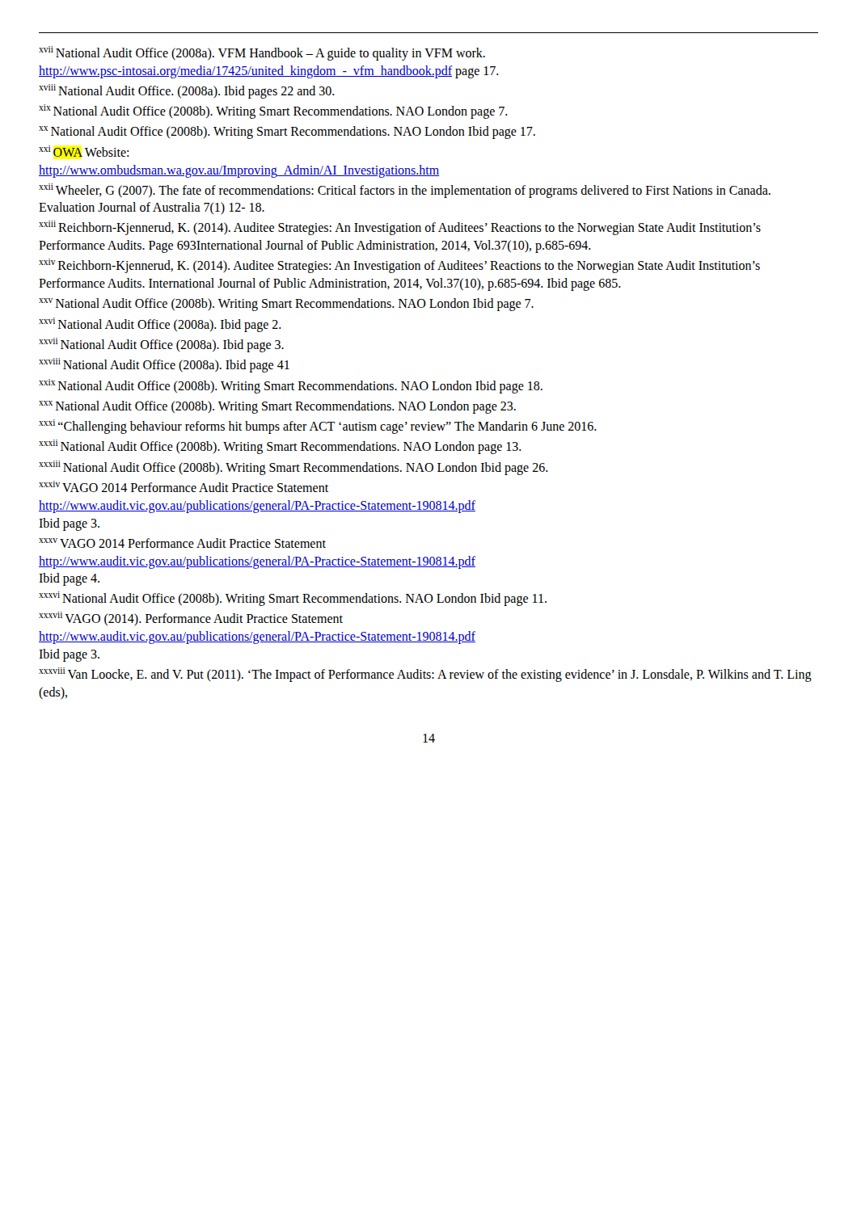xvii National Audit Office (2008a). VFM Handbook – A guide to quality in VFM work.
http://www.psc-intosai.org/media/17425/united_kingdom_-_vfm_handbook.pdf page 17.
xviii National Audit Office. (2008a). Ibid pages 22 and 30.
xix National Audit Office (2008b). Writing Smart Recommendations. NAO London page 7.
xx National Audit Office (2008b). Writing Smart Recommendations. NAO London Ibid page 17.
xxi OWA Website:
http://www.ombudsman.wa.gov.au/Improving_Admin/AI_Investigations.htm
xxii Wheeler, G (2007). The fate of recommendations: Critical factors in the implementation of programs delivered to First Nations in Canada. Evaluation Journal of Australia 7(1) 12- 18.
xxiii Reichborn-Kjennerud, K. (2014). Auditee Strategies: An Investigation of Auditees’ Reactions to the Norwegian State Audit Institution’s Performance Audits. Page 693International Journal of Public Administration, 2014, Vol.37(10), p.685-694.
xxiv Reichborn-Kjennerud, K. (2014). Auditee Strategies: An Investigation of Auditees’ Reactions to the Norwegian State Audit Institution’s Performance Audits. International Journal of Public Administration, 2014, Vol.37(10), p.685-694. Ibid page 685.
xxv National Audit Office (2008b). Writing Smart Recommendations. NAO London Ibid page 7.
xxvi National Audit Office (2008a). Ibid page 2.
xxvii National Audit Office (2008a). Ibid page 3.
xxviii National Audit Office (2008a). Ibid page 41
xxix National Audit Office (2008b). Writing Smart Recommendations. NAO London Ibid page 18.
xxx National Audit Office (2008b). Writing Smart Recommendations. NAO London page 23.
xxxi“Challenging behaviour reforms hit bumps after ACT ‘autism cage’ review” The Mandarin 6 June 2016.
xxxii National Audit Office (2008b). Writing Smart Recommendations. NAO London page 13.
xxxiii National Audit Office (2008b). Writing Smart Recommendations. NAO London Ibid page 26.
xxxiv VAGO 2014 Performance Audit Practice Statement
http://www.audit.vic.gov.au/publications/general/PA-Practice-Statement-190814.pdf
Ibid page 3.
xxxv VAGO 2014 Performance Audit Practice Statement
http://www.audit.vic.gov.au/publications/general/PA-Practice-Statement-190814.pdf
Ibid page 4.
xxxvi National Audit Office (2008b). Writing Smart Recommendations. NAO London Ibid page 11.
xxxvii VAGO (2014). Performance Audit Practice Statement
http://www.audit.vic.gov.au/publications/general/PA-Practice-Statement-190814.pdf
Ibid page 3.
xxxviii Van Loocke, E. and V. Put (2011). ‘The Impact of Performance Audits: A review of the existing evidence’ in J. Lonsdale, P. Wilkins and T. Ling (eds),
14